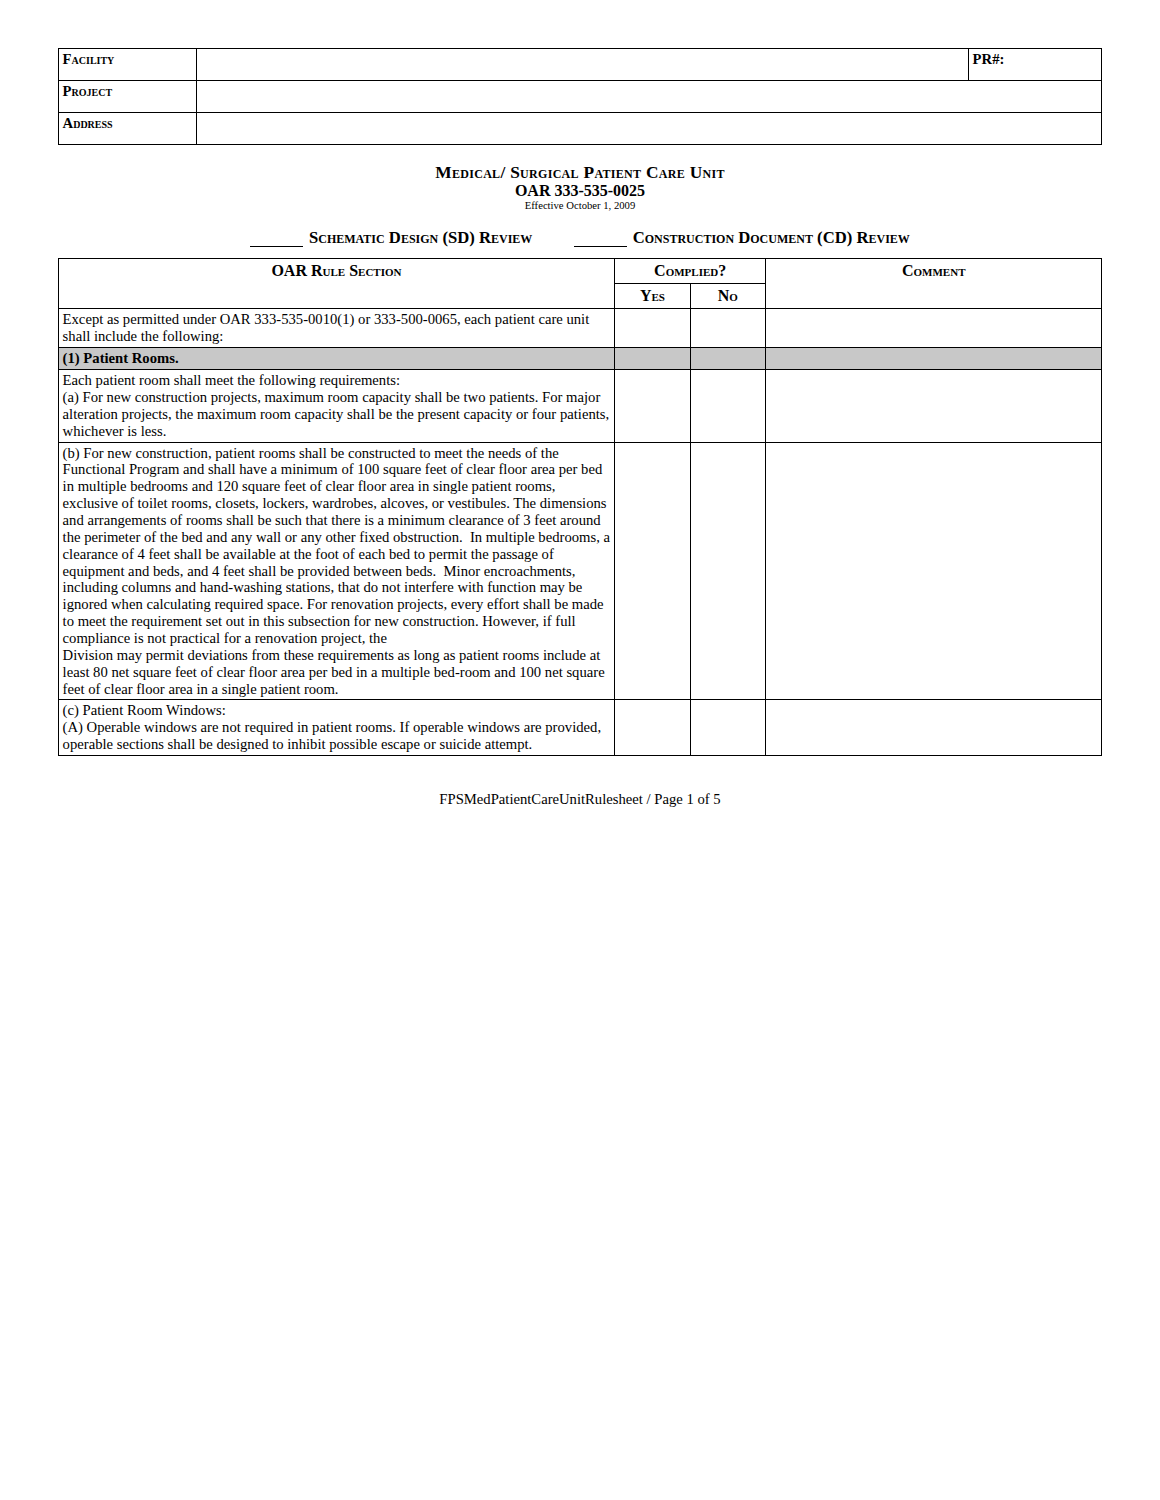| Facility | | PR#: |
| Project | |
| Address | |
Medical/ Surgical Patient Care Unit
OAR 333-535-0025
Effective October 1, 2009
Schematic Design (SD) Review Construction Document (CD) Review
| OAR R ule S ection | Complied? | Comment |
| --- | --- | --- |
| Yes | No |
| Except as permitted under OAR 333-535-0010(1) or 333-500-0065, each patient care unit shall include the following: | | | |
| (1) Patient Rooms. | | | |
| Each patient room shall meet the following requirements: (a) For new construction projects, maximum room capacity shall be two patients. For major alteration projects, the maximum room capacity shall be the present capacity or four patients, whichever is less. | | | |
| (b) For new construction, patient rooms shall be constructed to meet the needs of the Functional Program and shall have a minimum of 100 square feet of clear floor area per bed in multiple bedrooms and 120 square feet of clear floor area in single patient rooms, exclusive of toilet rooms, closets, lockers, wardrobes, alcoves, or vestibules. The dimensions and arrangements of rooms shall be such that there is a minimum clearance of 3 feet around the perimeter of the bed and any wall or any other fixed obstruction. In multiple bedrooms, a clearance of 4 feet shall be available at the foot of each bed to permit the passage of equipment and beds, and 4 feet shall be provided between beds. Minor encroachments, including columns and hand-washing stations, that do not interfere with function may be ignored when calculating required space. For renovation projects, every effort shall be made to meet the requirement set out in this subsection for new construction. However, if full compliance is not practical for a renovation project, the Division may permit deviations from these requirements as long as patient rooms include at least 80 net square feet of clear floor area per bed in a multiple bed-room and 100 net square feet of clear floor area in a single patient room. | | | |
| (c) Patient Room Windows: (A) Operable windows are not required in patient rooms. If operable windows are provided, operable sections shall be designed to inhibit possible escape or suicide attempt. | | | |
FPSMedPatientCareUnitRulesheet / Page 1 of 5